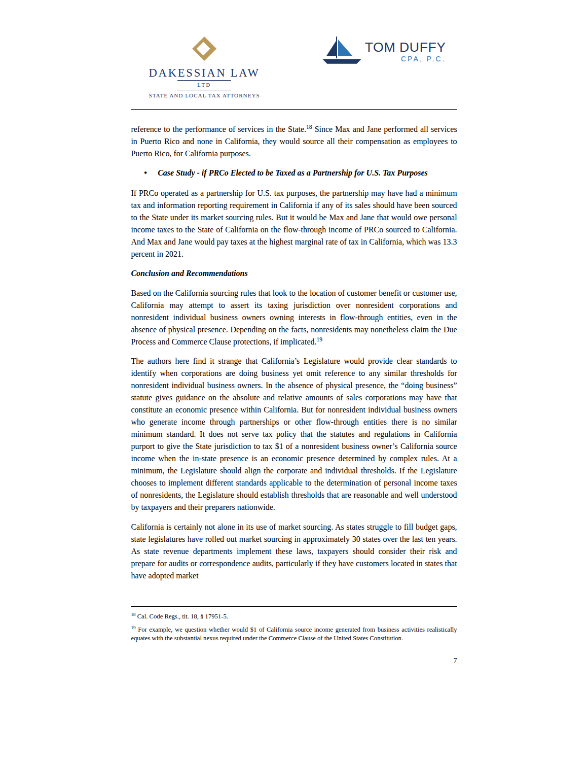DAKESSIAN LAW
LTD
State and Local Tax Attorneys
TOM DUFFY
CPA, P.C.
reference to the performance of services in the State.18 Since Max and Jane performed all services in Puerto Rico and none in California, they would source all their compensation as employees to Puerto Rico, for California purposes.
Case Study - if PRCo Elected to be Taxed as a Partnership for U.S. Tax Purposes
If PRCo operated as a partnership for U.S. tax purposes, the partnership may have had a minimum tax and information reporting requirement in California if any of its sales should have been sourced to the State under its market sourcing rules. But it would be Max and Jane that would owe personal income taxes to the State of California on the flow-through income of PRCo sourced to California. And Max and Jane would pay taxes at the highest marginal rate of tax in California, which was 13.3 percent in 2021.
Conclusion and Recommendations
Based on the California sourcing rules that look to the location of customer benefit or customer use, California may attempt to assert its taxing jurisdiction over nonresident corporations and nonresident individual business owners owning interests in flow-through entities, even in the absence of physical presence. Depending on the facts, nonresidents may nonetheless claim the Due Process and Commerce Clause protections, if implicated.19
The authors here find it strange that California’s Legislature would provide clear standards to identify when corporations are doing business yet omit reference to any similar thresholds for nonresident individual business owners. In the absence of physical presence, the “doing business” statute gives guidance on the absolute and relative amounts of sales corporations may have that constitute an economic presence within California. But for nonresident individual business owners who generate income through partnerships or other flow-through entities there is no similar minimum standard. It does not serve tax policy that the statutes and regulations in California purport to give the State jurisdiction to tax $1 of a nonresident business owner’s California source income when the in-state presence is an economic presence determined by complex rules. At a minimum, the Legislature should align the corporate and individual thresholds. If the Legislature chooses to implement different standards applicable to the determination of personal income taxes of nonresidents, the Legislature should establish thresholds that are reasonable and well understood by taxpayers and their preparers nationwide.
California is certainly not alone in its use of market sourcing. As states struggle to fill budget gaps, state legislatures have rolled out market sourcing in approximately 30 states over the last ten years. As state revenue departments implement these laws, taxpayers should consider their risk and prepare for audits or correspondence audits, particularly if they have customers located in states that have adopted market
18 Cal. Code Regs., tit. 18, § 17951-5.
19 For example, we question whether would $1 of California source income generated from business activities realistically equates with the substantial nexus required under the Commerce Clause of the United States Constitution.
7